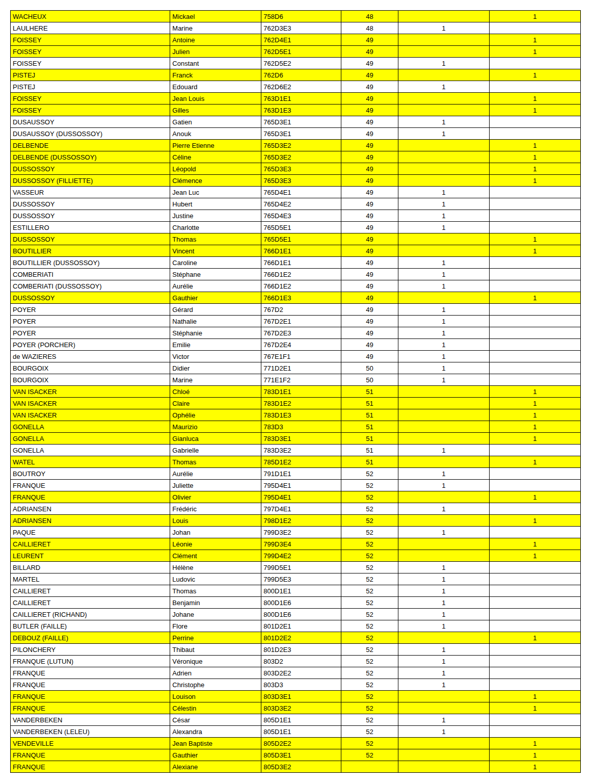| WACHEUX | Mickael | 758D6 | 48 | | 1 |
| LAULHERE | Marine | 762D3E3 | 48 | 1 | |
| FOISSEY | Antoine | 762D4E1 | 49 | | 1 |
| FOISSEY | Julien | 762D5E1 | 49 | | 1 |
| FOISSEY | Constant | 762D5E2 | 49 | 1 | |
| PISTEJ | Franck | 762D6 | 49 | | 1 |
| PISTEJ | Edouard | 762D6E2 | 49 | 1 | |
| FOISSEY | Jean Louis | 763D1E1 | 49 | | 1 |
| FOISSEY | Gilles | 763D1E3 | 49 | | 1 |
| DUSAUSSOY | Gatien | 765D3E1 | 49 | 1 | |
| DUSAUSSOY (DUSSOSSOY) | Anouk | 765D3E1 | 49 | 1 | |
| DELBENDE | Pierre Etienne | 765D3E2 | 49 | | 1 |
| DELBENDE (DUSSOSSOY) | Céline | 765D3E2 | 49 | | 1 |
| DUSSOSSOY | Léopold | 765D3E3 | 49 | | 1 |
| DUSSOSSOY (FILLIETTE) | Clémence | 765D3E3 | 49 | | 1 |
| VASSEUR | Jean Luc | 765D4E1 | 49 | 1 | |
| DUSSOSSOY | Hubert | 765D4E2 | 49 | 1 | |
| DUSSOSSOY | Justine | 765D4E3 | 49 | 1 | |
| ESTILLERO | Charlotte | 765D5E1 | 49 | 1 | |
| DUSSOSSOY | Thomas | 765D5E1 | 49 | | 1 |
| BOUTILLIER | Vincent | 766D1E1 | 49 | | 1 |
| BOUTILLIER (DUSSOSSOY) | Caroline | 766D1E1 | 49 | 1 | |
| COMBERIATI | Stéphane | 766D1E2 | 49 | 1 | |
| COMBERIATI (DUSSOSSOY) | Aurélie | 766D1E2 | 49 | 1 | |
| DUSSOSSOY | Gauthier | 766D1E3 | 49 | | 1 |
| POYER | Gérard | 767D2 | 49 | 1 | |
| POYER | Nathalie | 767D2E1 | 49 | 1 | |
| POYER | Stéphanie | 767D2E3 | 49 | 1 | |
| POYER (PORCHER) | Emilie | 767D2E4 | 49 | 1 | |
| de WAZIERES | Victor | 767E1F1 | 49 | 1 | |
| BOURGOIX | Didier | 771D2E1 | 50 | 1 | |
| BOURGOIX | Marine | 771E1F2 | 50 | 1 | |
| VAN ISACKER | Chloé | 783D1E1 | 51 | | 1 |
| VAN ISACKER | Claire | 783D1E2 | 51 | | 1 |
| VAN ISACKER | Ophélie | 783D1E3 | 51 | | 1 |
| GONELLA | Maurizio | 783D3 | 51 | | 1 |
| GONELLA | Gianluca | 783D3E1 | 51 | | 1 |
| GONELLA | Gabrielle | 783D3E2 | 51 | 1 | |
| WATEL | Thomas | 785D1E2 | 51 | | 1 |
| BOUTROY | Aurélie | 791D1E1 | 52 | 1 | |
| FRANQUE | Juliette | 795D4E1 | 52 | 1 | |
| FRANQUE | Olivier | 795D4E1 | 52 | | 1 |
| ADRIANSEN | Frédéric | 797D4E1 | 52 | 1 | |
| ADRIANSEN | Louis | 798D1E2 | 52 | | 1 |
| PAQUE | Johan | 799D3E2 | 52 | 1 | |
| CAILLIERET | Léonie | 799D3E4 | 52 | | 1 |
| LEURENT | Clément | 799D4E2 | 52 | | 1 |
| BILLARD | Hélène | 799D5E1 | 52 | 1 | |
| MARTEL | Ludovic | 799D5E3 | 52 | 1 | |
| CAILLIERET | Thomas | 800D1E1 | 52 | 1 | |
| CAILLIERET | Benjamin | 800D1E6 | 52 | 1 | |
| CAILLIERET (RICHAND) | Johane | 800D1E6 | 52 | 1 | |
| BUTLER (FAILLE) | Flore | 801D2E1 | 52 | 1 | |
| DEBOUZ (FAILLE) | Perrine | 801D2E2 | 52 | | 1 |
| PILONCHERY | Thibaut | 801D2E3 | 52 | 1 | |
| FRANQUE (LUTUN) | Véronique | 803D2 | 52 | 1 | |
| FRANQUE | Adrien | 803D2E2 | 52 | 1 | |
| FRANQUE | Christophe | 803D3 | 52 | 1 | |
| FRANQUE | Louison | 803D3E1 | 52 | | 1 |
| FRANQUE | Célestin | 803D3E2 | 52 | | 1 |
| VANDERBEKEN | César | 805D1E1 | 52 | 1 | |
| VANDERBEKEN (LELEU) | Alexandra | 805D1E1 | 52 | 1 | |
| VENDEVILLE | Jean Baptiste | 805D2E2 | 52 | | 1 |
| FRANQUE | Gauthier | 805D3E1 | 52 | | 1 |
| FRANQUE | Alexiane | 805D3E2 | | | 1 |